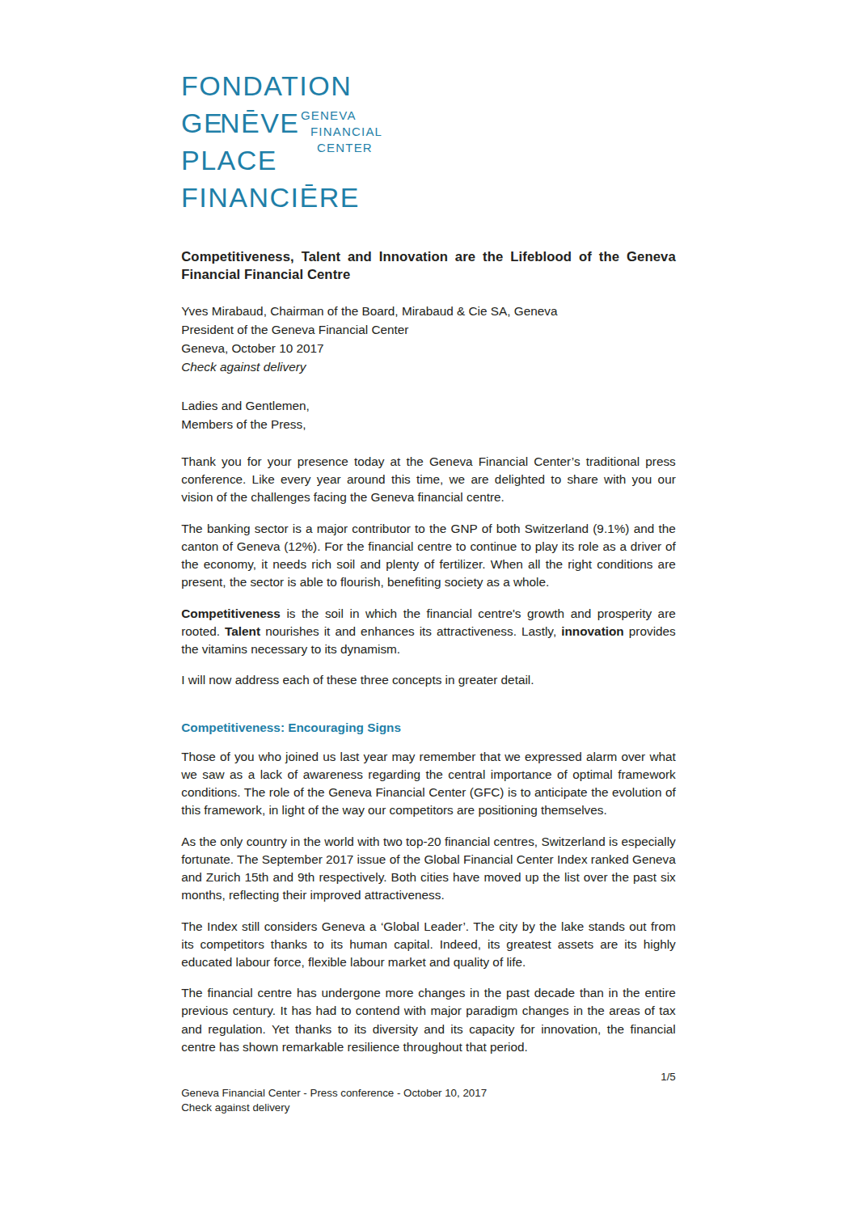FONDATION GE N ĒVE PLACE FINANCIĒRE GENEVA FINANCIAL CENTER
Competitiveness, Talent and Innovation are the Lifeblood of the Geneva Financial Financial Centre
Yves Mirabaud, Chairman of the Board, Mirabaud & Cie SA, Geneva
President of the Geneva Financial Center
Geneva, October 10 2017
Check against delivery
Ladies and Gentlemen,
Members of the Press,
Thank you for your presence today at the Geneva Financial Center’s traditional press conference. Like every year around this time, we are delighted to share with you our vision of the challenges facing the Geneva financial centre.
The banking sector is a major contributor to the GNP of both Switzerland (9.1%) and the canton of Geneva (12%). For the financial centre to continue to play its role as a driver of the economy, it needs rich soil and plenty of fertilizer. When all the right conditions are present, the sector is able to flourish, benefiting society as a whole.
Competitiveness is the soil in which the financial centre's growth and prosperity are rooted. Talent nourishes it and enhances its attractiveness. Lastly, innovation provides the vitamins necessary to its dynamism.
I will now address each of these three concepts in greater detail.
Competitiveness: Encouraging Signs
Those of you who joined us last year may remember that we expressed alarm over what we saw as a lack of awareness regarding the central importance of optimal framework conditions. The role of the Geneva Financial Center (GFC) is to anticipate the evolution of this framework, in light of the way our competitors are positioning themselves.
As the only country in the world with two top-20 financial centres, Switzerland is especially fortunate. The September 2017 issue of the Global Financial Center Index ranked Geneva and Zurich 15th and 9th respectively. Both cities have moved up the list over the past six months, reflecting their improved attractiveness.
The Index still considers Geneva a ‘Global Leader’. The city by the lake stands out from its competitors thanks to its human capital. Indeed, its greatest assets are its highly educated labour force, flexible labour market and quality of life.
The financial centre has undergone more changes in the past decade than in the entire previous century. It has had to contend with major paradigm changes in the areas of tax and regulation. Yet thanks to its diversity and its capacity for innovation, the financial centre has shown remarkable resilience throughout that period.
1/5
Geneva Financial Center - Press conference - October 10, 2017
Check against delivery